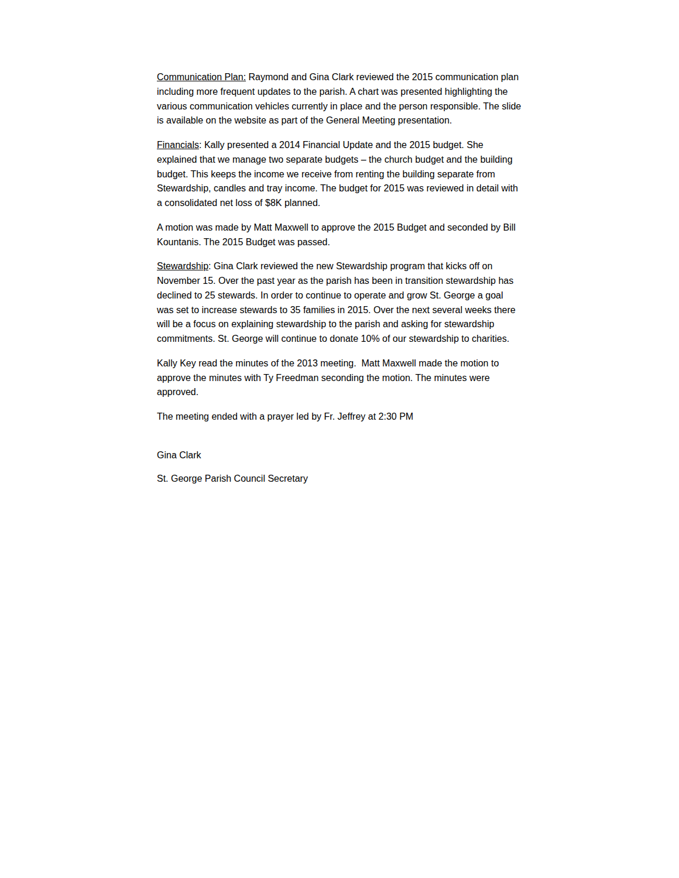Communication Plan: Raymond and Gina Clark reviewed the 2015 communication plan including more frequent updates to the parish. A chart was presented highlighting the various communication vehicles currently in place and the person responsible. The slide is available on the website as part of the General Meeting presentation.
Financials: Kally presented a 2014 Financial Update and the 2015 budget. She explained that we manage two separate budgets – the church budget and the building budget. This keeps the income we receive from renting the building separate from Stewardship, candles and tray income. The budget for 2015 was reviewed in detail with a consolidated net loss of $8K planned.
A motion was made by Matt Maxwell to approve the 2015 Budget and seconded by Bill Kountanis. The 2015 Budget was passed.
Stewardship: Gina Clark reviewed the new Stewardship program that kicks off on November 15. Over the past year as the parish has been in transition stewardship has declined to 25 stewards. In order to continue to operate and grow St. George a goal was set to increase stewards to 35 families in 2015. Over the next several weeks there will be a focus on explaining stewardship to the parish and asking for stewardship commitments. St. George will continue to donate 10% of our stewardship to charities.
Kally Key read the minutes of the 2013 meeting. Matt Maxwell made the motion to approve the minutes with Ty Freedman seconding the motion. The minutes were approved.
The meeting ended with a prayer led by Fr. Jeffrey at 2:30 PM
Gina Clark
St. George Parish Council Secretary